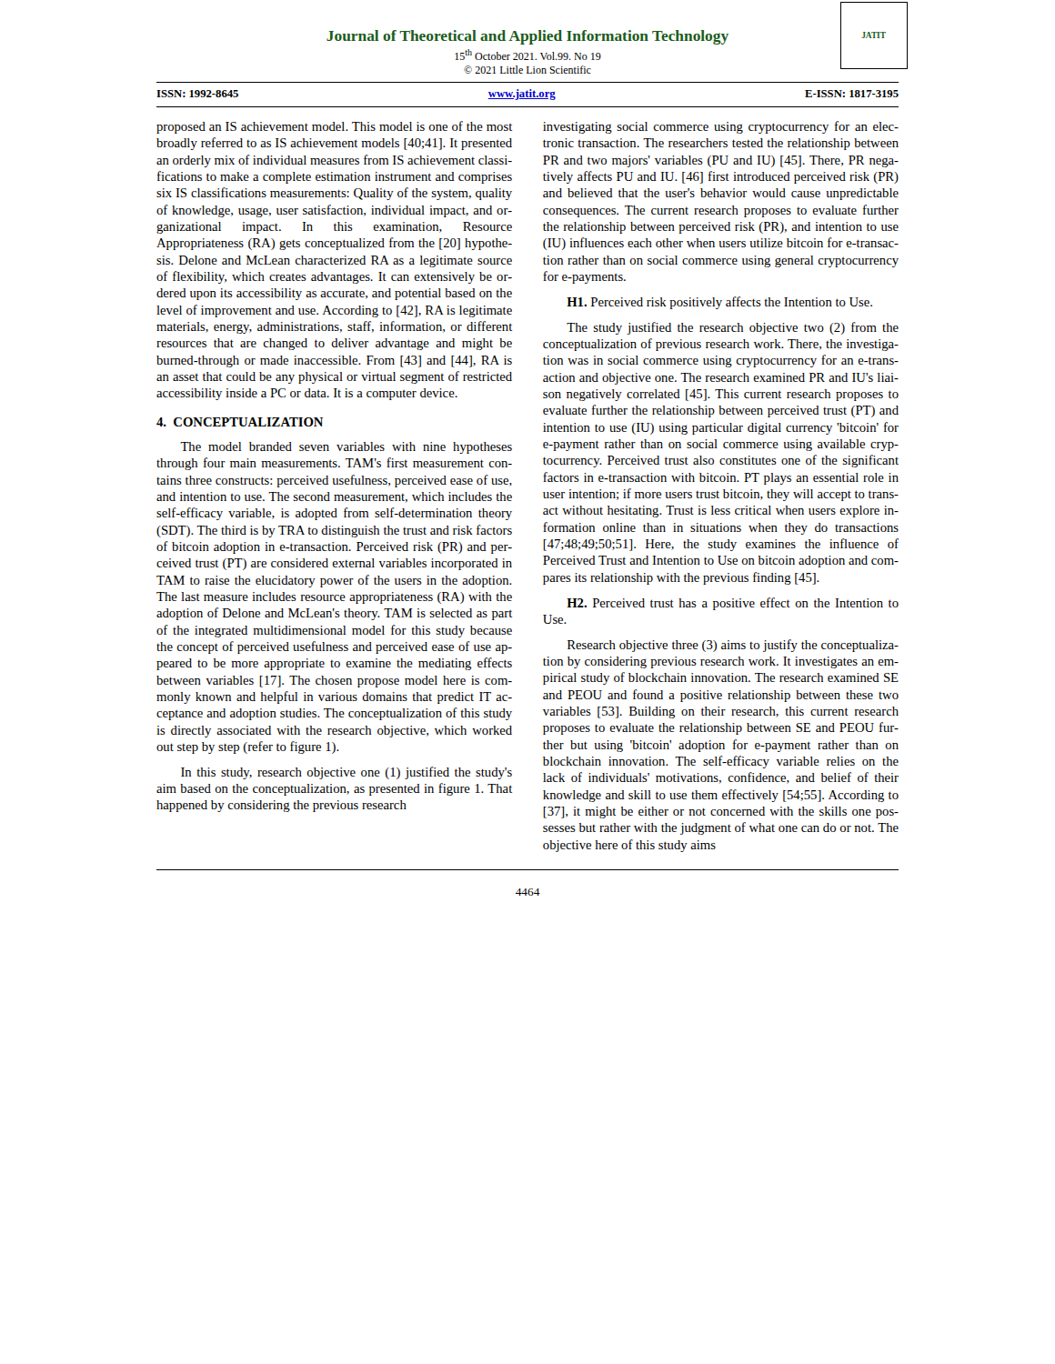Journal of Theoretical and Applied Information Technology
15th October 2021. Vol.99. No 19
© 2021 Little Lion Scientific
JATIT
ISSN: 1992-8645 www.jatit.org E-ISSN: 1817-3195
proposed an IS achievement model. This model is one of the most broadly referred to as IS achievement models [40;41]. It presented an orderly mix of individual measures from IS achievement classifications to make a complete estimation instrument and comprises six IS classifications measurements: Quality of the system, quality of knowledge, usage, user satisfaction, individual impact, and organizational impact. In this examination, Resource Appropriateness (RA) gets conceptualized from the [20] hypothesis. Delone and McLean characterized RA as a legitimate source of flexibility, which creates advantages. It can extensively be ordered upon its accessibility as accurate, and potential based on the level of improvement and use. According to [42], RA is legitimate materials, energy, administrations, staff, information, or different resources that are changed to deliver advantage and might be burned-through or made inaccessible. From [43] and [44], RA is an asset that could be any physical or virtual segment of restricted accessibility inside a PC or data. It is a computer device.
4. CONCEPTUALIZATION
The model branded seven variables with nine hypotheses through four main measurements. TAM's first measurement contains three constructs: perceived usefulness, perceived ease of use, and intention to use. The second measurement, which includes the self-efficacy variable, is adopted from self-determination theory (SDT). The third is by TRA to distinguish the trust and risk factors of bitcoin adoption in e-transaction. Perceived risk (PR) and perceived trust (PT) are considered external variables incorporated in TAM to raise the elucidatory power of the users in the adoption. The last measure includes resource appropriateness (RA) with the adoption of Delone and McLean's theory. TAM is selected as part of the integrated multidimensional model for this study because the concept of perceived usefulness and perceived ease of use appeared to be more appropriate to examine the mediating effects between variables [17]. The chosen propose model here is commonly known and helpful in various domains that predict IT acceptance and adoption studies. The conceptualization of this study is directly associated with the research objective, which worked out step by step (refer to figure 1).
In this study, research objective one (1) justified the study's aim based on the conceptualization, as presented in figure 1. That happened by considering the previous research
investigating social commerce using cryptocurrency for an electronic transaction. The researchers tested the relationship between PR and two majors' variables (PU and IU) [45]. There, PR negatively affects PU and IU. [46] first introduced perceived risk (PR) and believed that the user's behavior would cause unpredictable consequences. The current research proposes to evaluate further the relationship between perceived risk (PR), and intention to use (IU) influences each other when users utilize bitcoin for e-transaction rather than on social commerce using general cryptocurrency for e-payments.
H1. Perceived risk positively affects the Intention to Use.
The study justified the research objective two (2) from the conceptualization of previous research work. There, the investigation was in social commerce using cryptocurrency for an e-transaction and objective one. The research examined PR and IU's liaison negatively correlated [45]. This current research proposes to evaluate further the relationship between perceived trust (PT) and intention to use (IU) using particular digital currency 'bitcoin' for e-payment rather than on social commerce using available cryptocurrency. Perceived trust also constitutes one of the significant factors in e-transaction with bitcoin. PT plays an essential role in user intention; if more users trust bitcoin, they will accept to transact without hesitating. Trust is less critical when users explore information online than in situations when they do transactions [47;48;49;50;51]. Here, the study examines the influence of Perceived Trust and Intention to Use on bitcoin adoption and compares its relationship with the previous finding [45].
H2. Perceived trust has a positive effect on the Intention to Use.
Research objective three (3) aims to justify the conceptualization by considering previous research work. It investigates an empirical study of blockchain innovation. The research examined SE and PEOU and found a positive relationship between these two variables [53]. Building on their research, this current research proposes to evaluate the relationship between SE and PEOU further but using 'bitcoin' adoption for e-payment rather than on blockchain innovation. The self-efficacy variable relies on the lack of individuals' motivations, confidence, and belief of their knowledge and skill to use them effectively [54;55]. According to [37], it might be either or not concerned with the skills one possesses but rather with the judgment of what one can do or not. The objective here of this study aims
4464